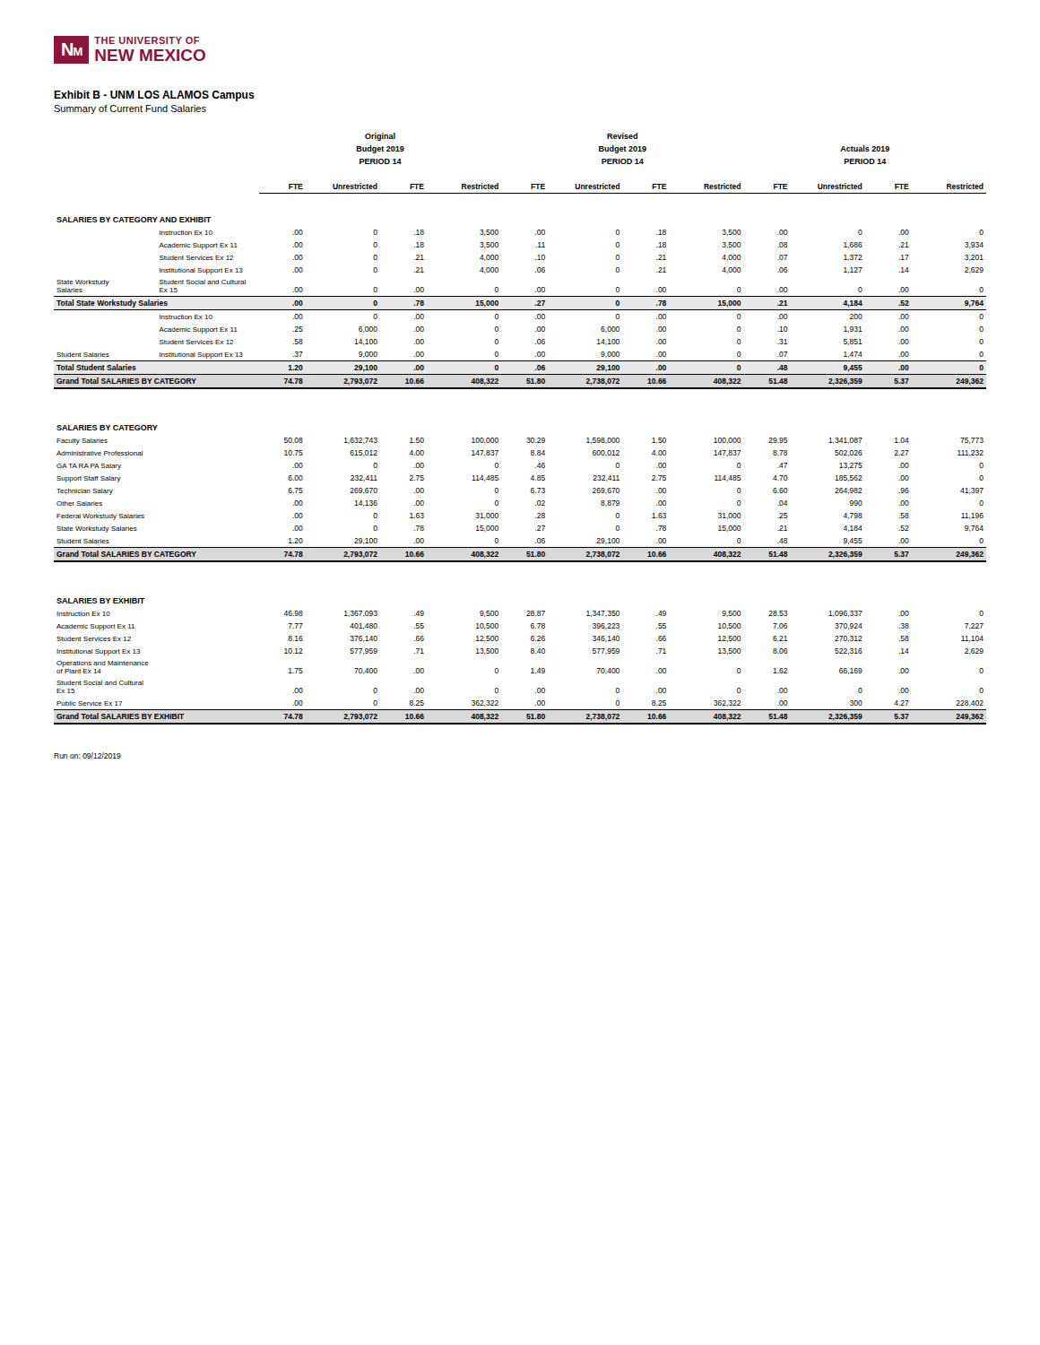NM THE UNIVERSITY OFNEW MEXICO
Exhibit B - UNM LOS ALAMOS Campus
Summary of Current Fund Salaries
| | Original | Revised | |
| --- | --- | --- | --- |
| | Budget 2019 | Budget 2019 | Actuals 2019 |
| | PERIOD 14 | PERIOD 14 | PERIOD 14 |
| | FTE | Unrestricted | FTE | Restricted | FTE | Unrestricted | FTE | Restricted | FTE | Unrestricted | FTE | Restricted |
| SALARIES BY CATEGORY AND EXHIBIT |
| State Workstudy Salaries | Instruction Ex 10 | .00 | 0 | .18 | 3,500 | .00 | 0 | .18 | 3,500 | .00 | 0 | .00 | 0 |
| Academic Support Ex 11 | .00 | 0 | .18 | 3,500 | .11 | 0 | .18 | 3,500 | .08 | 1,686 | .21 | 3,934 |
| Student Services Ex 12 | .00 | 0 | .21 | 4,000 | .10 | 0 | .21 | 4,000 | .07 | 1,372 | .17 | 3,201 |
| Institutional Support Ex 13 | .00 | 0 | .21 | 4,000 | .06 | 0 | .21 | 4,000 | .06 | 1,127 | .14 | 2,629 |
| Student Social and Cultural Ex 15 | .00 | 0 | .00 | 0 | .00 | 0 | .00 | 0 | .00 | 0 | .00 | 0 |
| Total State Workstudy Salaries | .00 | 0 | .78 | 15,000 | .27 | 0 | .78 | 15,000 | .21 | 4,184 | .52 | 9,764 |
| Student Salaries | Instruction Ex 10 | .00 | 0 | .00 | 0 | .00 | 0 | .00 | 0 | .00 | 200 | .00 | 0 |
| Academic Support Ex 11 | .25 | 6,000 | .00 | 0 | .00 | 6,000 | .00 | 0 | .10 | 1,931 | .00 | 0 |
| Student Services Ex 12 | .58 | 14,100 | .00 | 0 | .06 | 14,100 | .00 | 0 | .31 | 5,851 | .00 | 0 |
| Institutional Support Ex 13 | .37 | 9,000 | .00 | 0 | .00 | 9,000 | .00 | 0 | .07 | 1,474 | .00 | 0 |
| Total Student Salaries | 1.20 | 29,100 | .00 | 0 | .06 | 29,100 | .00 | 0 | .48 | 9,455 | .00 | 0 |
| Grand Total SALARIES BY CATEGORY | 74.78 | 2,793,072 | 10.66 | 408,322 | 51.80 | 2,738,072 | 10.66 | 408,322 | 51.48 | 2,326,359 | 5.37 | 249,362 |
| SALARIES BY CATEGORY |
| Faculty Salaries | | 50.08 | 1,632,743 | 1.50 | 100,000 | 30.29 | 1,598,000 | 1.50 | 100,000 | 29.95 | 1,341,087 | 1.04 | 75,773 |
| Administrative Professional | | 10.75 | 615,012 | 4.00 | 147,837 | 8.84 | 600,012 | 4.00 | 147,837 | 8.78 | 502,026 | 2.27 | 111,232 |
| GA TA RA PA Salary | | .00 | 0 | .00 | 0 | .46 | 0 | .00 | 0 | .47 | 13,275 | .00 | 0 |
| Support Staff Salary | | 6.00 | 232,411 | 2.75 | 114,485 | 4.85 | 232,411 | 2.75 | 114,485 | 4.70 | 185,562 | .00 | 0 |
| Technician Salary | | 6.75 | 269,670 | .00 | 0 | 6.73 | 269,670 | .00 | 0 | 6.60 | 264,982 | .96 | 41,397 |
| Other Salaries | | .00 | 14,136 | .00 | 0 | .02 | 8,879 | .00 | 0 | .04 | 990 | .00 | 0 |
| Federal Workstudy Salaries | | .00 | 0 | 1.63 | 31,000 | .28 | 0 | 1.63 | 31,000 | .25 | 4,798 | .58 | 11,196 |
| State Workstudy Salaries | | .00 | 0 | .78 | 15,000 | .27 | 0 | .78 | 15,000 | .21 | 4,184 | .52 | 9,764 |
| Student Salaries | | 1.20 | 29,100 | .00 | 0 | .06 | 29,100 | .00 | 0 | .48 | 9,455 | .00 | 0 |
| Grand Total SALARIES BY CATEGORY | 74.78 | 2,793,072 | 10.66 | 408,322 | 51.80 | 2,738,072 | 10.66 | 408,322 | 51.48 | 2,326,359 | 5.37 | 249,362 |
| SALARIES BY EXHIBIT |
| Instruction Ex 10 | | 46.98 | 1,367,093 | .49 | 9,500 | 28.87 | 1,347,350 | .49 | 9,500 | 28.53 | 1,096,337 | .00 | 0 |
| Academic Support Ex 11 | | 7.77 | 401,480 | .55 | 10,500 | 6.78 | 396,223 | .55 | 10,500 | 7.06 | 370,924 | .38 | 7,227 |
| Student Services Ex 12 | | 8.16 | 376,140 | .66 | 12,500 | 6.26 | 346,140 | .66 | 12,500 | 6.21 | 270,312 | .58 | 11,104 |
| Institutional Support Ex 13 | | 10.12 | 577,959 | .71 | 13,500 | 8.40 | 577,959 | .71 | 13,500 | 8.06 | 522,316 | .14 | 2,629 |
| Operations and Maintenance of Plant Ex 14 | | 1.75 | 70,400 | .00 | 0 | 1.49 | 70,400 | .00 | 0 | 1.62 | 66,169 | .00 | 0 |
| Student Social and Cultural Ex 15 | | .00 | 0 | .00 | 0 | .00 | 0 | .00 | 0 | .00 | 0 | .00 | 0 |
| Public Service Ex 17 | | .00 | 0 | 8.25 | 362,322 | .00 | 0 | 8.25 | 362,322 | .00 | 300 | 4.27 | 228,402 |
| Grand Total SALARIES BY EXHIBIT | 74.78 | 2,793,072 | 10.66 | 408,322 | 51.80 | 2,738,072 | 10.66 | 408,322 | 51.48 | 2,326,359 | 5.37 | 249,362 |
Run on: 09/12/2019